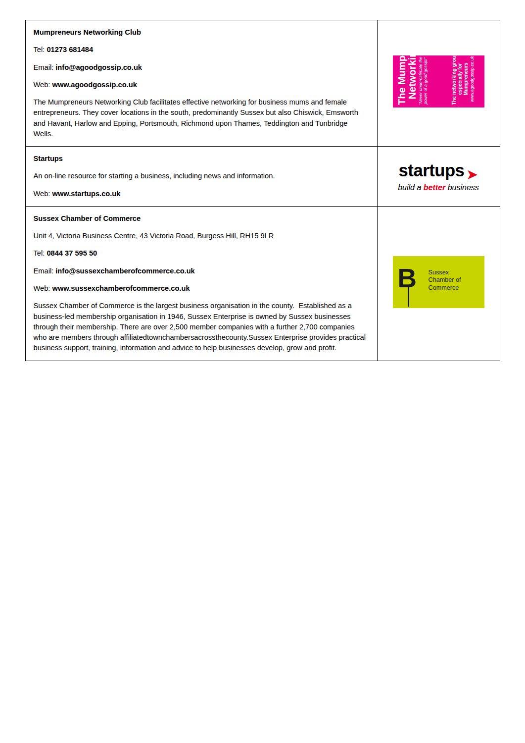| Mumpreneurs Networking Club Tel: 01273 681484 Email: info@agoodgossip.co.uk Web: www.agoodgossip.co.uk The Mumpreneurs Networking Club facilitates effective networking for business mums and female entrepreneurs. They cover locations in the south, predominantly Sussex but also Chiswick, Emsworth and Havant, Harlow and Epping, Portsmouth, Richmond upon Thames, Teddington and Tunbridge Wells. | The Mumpreneurs Networking Club “Never underestimate the power of a good gossip!” The networking group especially for Mumpreneurs www.agoodgossip.co.uk |
| Startups An on-line resource for starting a business, including news and information. Web: www.startups.co.uk | startups ➤ build a better business |
| Sussex Chamber of Commerce Unit 4, Victoria Business Centre, 43 Victoria Road, Burgess Hill, RH15 9LR Tel: 0844 37 595 50 Email: info@sussexchamberofcommerce.co.uk Web: www.sussexchamberofcommerce.co.uk Sussex Chamber of Commerce is the largest business organisation in the county. Established as a business-led membership organisation in 1946, Sussex Enterprise is owned by Sussex businesses through their membership. There are over 2,500 member companies with a further 2,700 companies who are members through affiliatedtownchambersacrossthecounty.Sussex Enterprise provides practical business support, training, information and advice to help businesses develop, grow and profit. | B Sussex Chamber of Commerce |